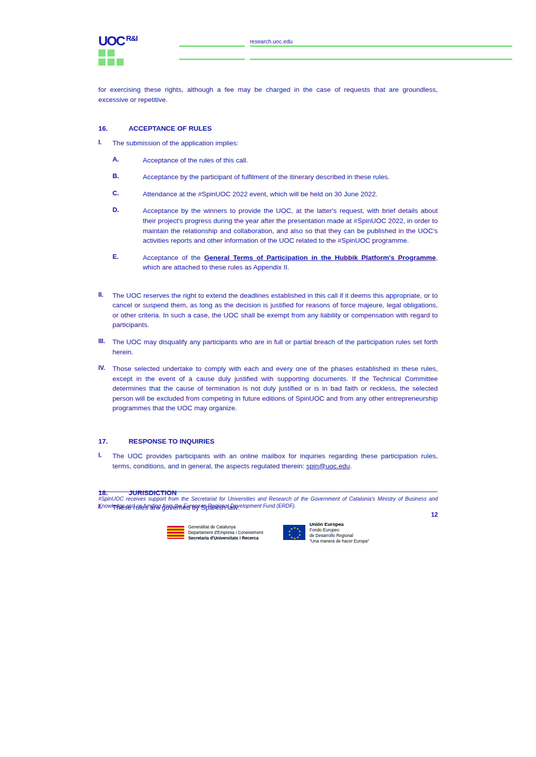UOCR&I
research.uoc.edu
for exercising these rights, although a fee may be charged in the case of requests that are groundless, excessive or repetitive.
16. ACCEPTANCE OF RULES
I.
The submission of the application implies:
A.
Acceptance of the rules of this call.
B.
Acceptance by the participant of fulfilment of the itinerary described in these rules.
C.
Attendance at the #SpinUOC 2022 event, which will be held on 30 June 2022.
D.
Acceptance by the winners to provide the UOC, at the latter's request, with brief details about their project's progress during the year after the presentation made at #SpinUOC 2022, in order to maintain the relationship and collaboration, and also so that they can be published in the UOC's activities reports and other information of the UOC related to the #SpinUOC programme.
E.
Acceptance of the General Terms of Participation in the Hubbik Platform's Programme, which are attached to these rules as Appendix II.
II.
The UOC reserves the right to extend the deadlines established in this call if it deems this appropriate, or to cancel or suspend them, as long as the decision is justified for reasons of force majeure, legal obligations, or other criteria. In such a case, the UOC shall be exempt from any liability or compensation with regard to participants.
III.
The UOC may disqualify any participants who are in full or partial breach of the participation rules set forth herein.
IV.
Those selected undertake to comply with each and every one of the phases established in these rules, except in the event of a cause duly justified with supporting documents. If the Technical Committee determines that the cause of termination is not duly justified or is in bad faith or reckless, the selected person will be excluded from competing in future editions of SpinUOC and from any other entrepreneurship programmes that the UOC may organize.
17. RESPONSE TO INQUIRIES
I.
The UOC provides participants with an online mailbox for inquiries regarding these participation rules, terms, conditions, and in general, the aspects regulated therein: spin@uoc.edu.
18. JURISDICTION
I.
These rules are governed by Spanish law.
#SpinUOC receives support from the Secretariat for Universities and Research of the Government of Catalonia's Ministry of Business and Knowledge and co-funding from the European Regional Development Fund (ERDF).
12
Generalitat de Catalunya
Departament d'Empresa i Coneixement
Secretaria d'Universitats i Recerca
★ ★ ★ ★ ★ ★ ★ ★ ★ ★
Unión Europea
Fondo Europeo
de Desarrollo Regional
"Una manera de hacer Europa"